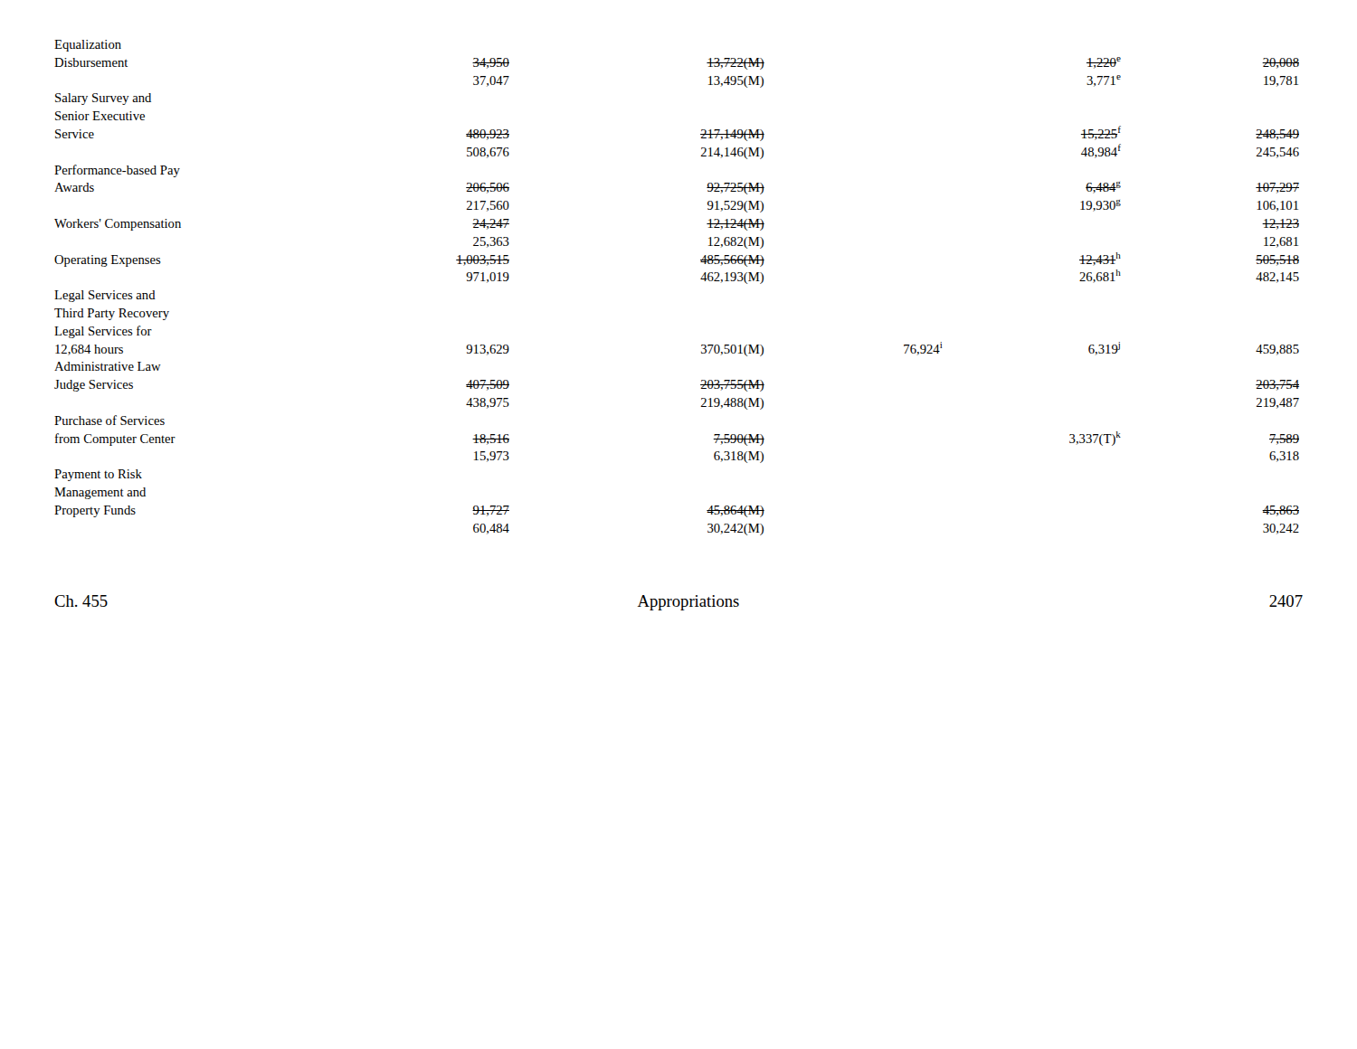| Equalization | | | | | |
| Disbursement | 34,950 | 13,722(M) | | 1,220 e | 20,008 |
| | 37,047 | 13,495(M) | | 3,771 e | 19,781 |
| Salary Survey and | | | | | |
| Senior Executive | | | | | |
| Service | 480,923 | 217,149(M) | | 15,225 f | 248,549 |
| | 508,676 | 214,146(M) | | 48,984 f | 245,546 |
| Performance-based Pay | | | | | |
| Awards | 206,506 | 92,725(M) | | 6,484 g | 107,297 |
| | 217,560 | 91,529(M) | | 19,930 g | 106,101 |
| Workers' Compensation | 24,247 | 12,124(M) | | | 12,123 |
| | 25,363 | 12,682(M) | | | 12,681 |
| Operating Expenses | 1,003,515 | 485,566(M) | | 12,431 h | 505,518 |
| | 971,019 | 462,193(M) | | 26,681 h | 482,145 |
| Legal Services and | | | | | |
| Third Party Recovery | | | | | |
| Legal Services for | | | | | |
| 12,684 hours | 913,629 | 370,501(M) | 76,924 i | 6,319 j | 459,885 |
| Administrative Law | | | | | |
| Judge Services | 407,509 | 203,755(M) | | | 203,754 |
| | 438,975 | 219,488(M) | | | 219,487 |
| Purchase of Services | | | | | |
| from Computer Center | 18,516 | 7,590(M) | | 3,337(T) k | 7,589 |
| | 15,973 | 6,318(M) | | | 6,318 |
| Payment to Risk | | | | | |
| Management and | | | | | |
| Property Funds | 91,727 | 45,864(M) | | | 45,863 |
| | 60,484 | 30,242(M) | | | 30,242 |
Ch. 455 Appropriations 2407